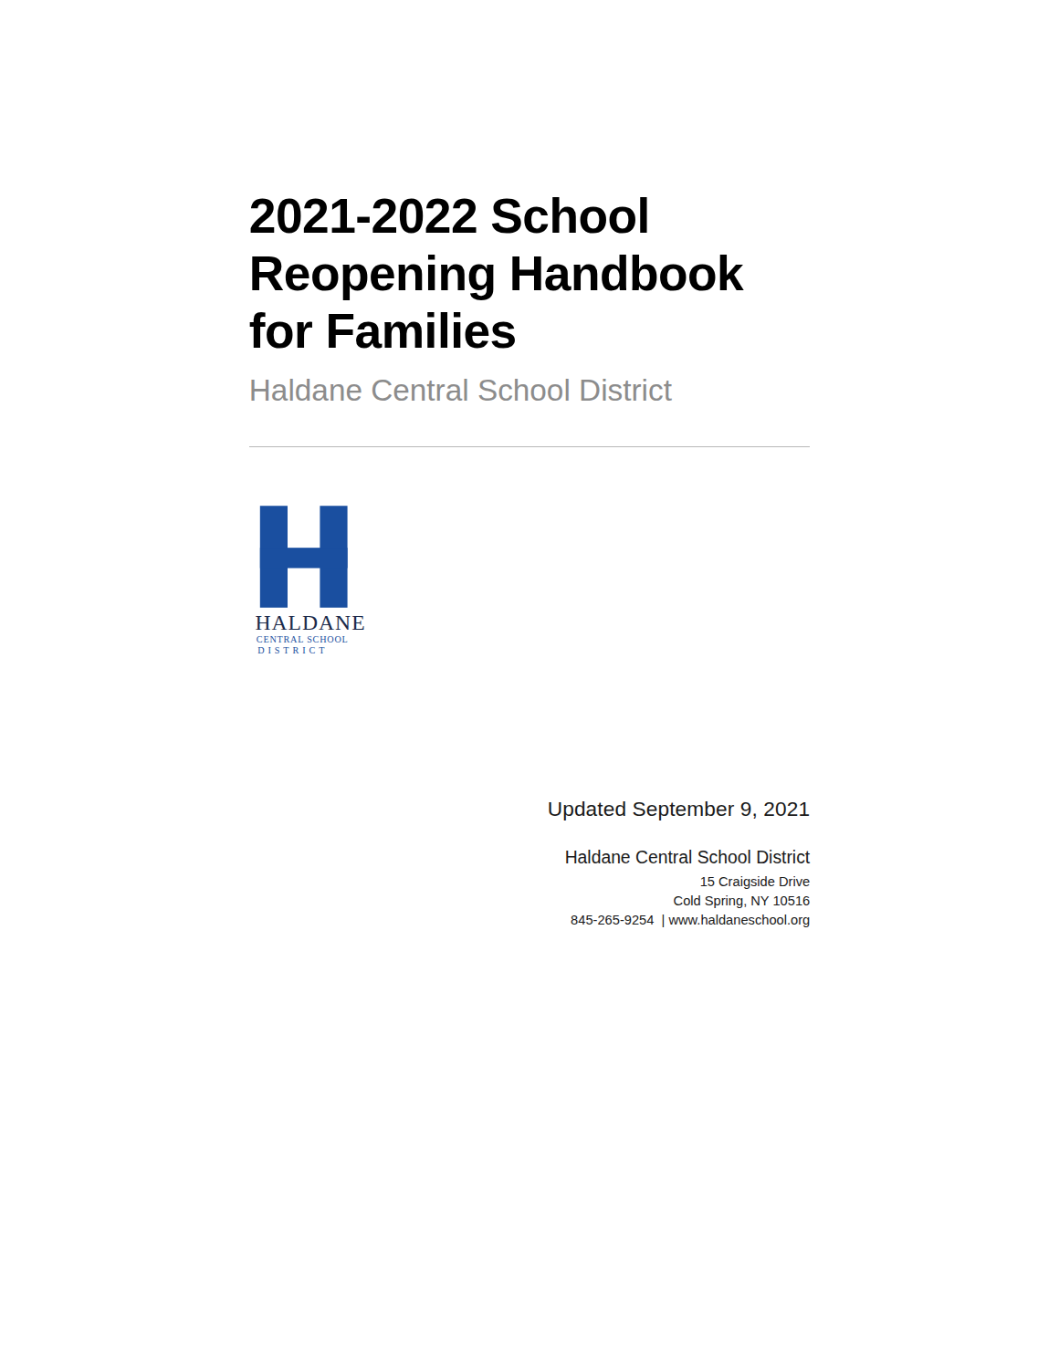2021-2022 School Reopening Handbook for Families
Haldane Central School District
HALDANE CENTRAL SCHOOL DISTRICT
Updated September 9, 2021
Haldane Central School District
15 Craigside Drive
Cold Spring, NY 10516
845-265-9254 | www.haldaneschool.org